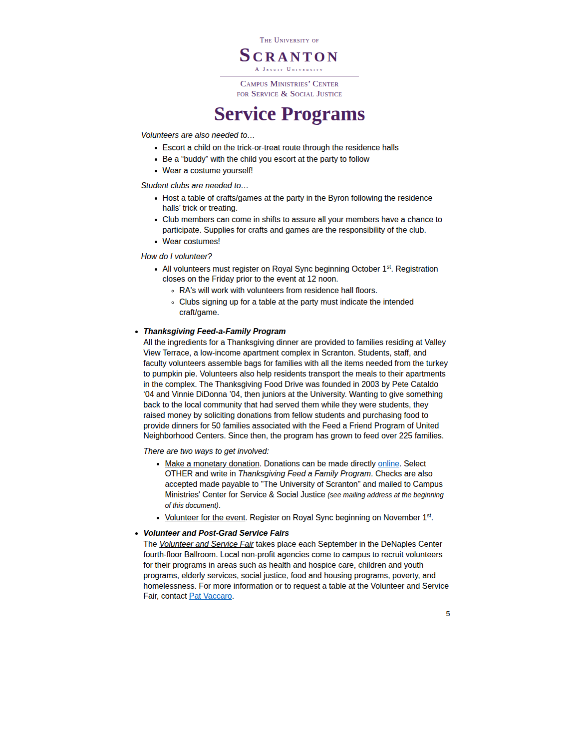The University of
Scranton
A Jesuit University
Campus Ministries’ Center
for Service & Social Justice
Service Programs
Volunteers are also needed to…
Escort a child on the trick-or-treat route through the residence halls
Be a “buddy” with the child you escort at the party to follow
Wear a costume yourself!
Student clubs are needed to…
Host a table of crafts/games at the party in the Byron following the residence halls’ trick or treating.
Club members can come in shifts to assure all your members have a chance to participate. Supplies for crafts and games are the responsibility of the club.
Wear costumes!
How do I volunteer?
All volunteers must register on Royal Sync beginning October 1st. Registration closes on the Friday prior to the event at 12 noon.
RA's will work with volunteers from residence hall floors.
Clubs signing up for a table at the party must indicate the intended craft/game.
Thanksgiving Feed-a-Family Program
All the ingredients for a Thanksgiving dinner are provided to families residing at Valley View Terrace, a low-income apartment complex in Scranton. Students, staff, and faculty volunteers assemble bags for families with all the items needed from the turkey to pumpkin pie. Volunteers also help residents transport the meals to their apartments in the complex. The Thanksgiving Food Drive was founded in 2003 by Pete Cataldo ‘04 and Vinnie DiDonna ’04, then juniors at the University. Wanting to give something back to the local community that had served them while they were students, they raised money by soliciting donations from fellow students and purchasing food to provide dinners for 50 families associated with the Feed a Friend Program of United Neighborhood Centers. Since then, the program has grown to feed over 225 families.
There are two ways to get involved:
Make a monetary donation. Donations can be made directly online. Select OTHER and write in Thanksgiving Feed a Family Program. Checks are also accepted made payable to "The University of Scranton" and mailed to Campus Ministries' Center for Service & Social Justice (see mailing address at the beginning of this document).
Volunteer for the event. Register on Royal Sync beginning on November 1st.
Volunteer and Post-Grad Service Fairs
The Volunteer and Service Fair takes place each September in the DeNaples Center fourth-floor Ballroom. Local non-profit agencies come to campus to recruit volunteers for their programs in areas such as health and hospice care, children and youth programs, elderly services, social justice, food and housing programs, poverty, and homelessness. For more information or to request a table at the Volunteer and Service Fair, contact Pat Vaccaro.
5